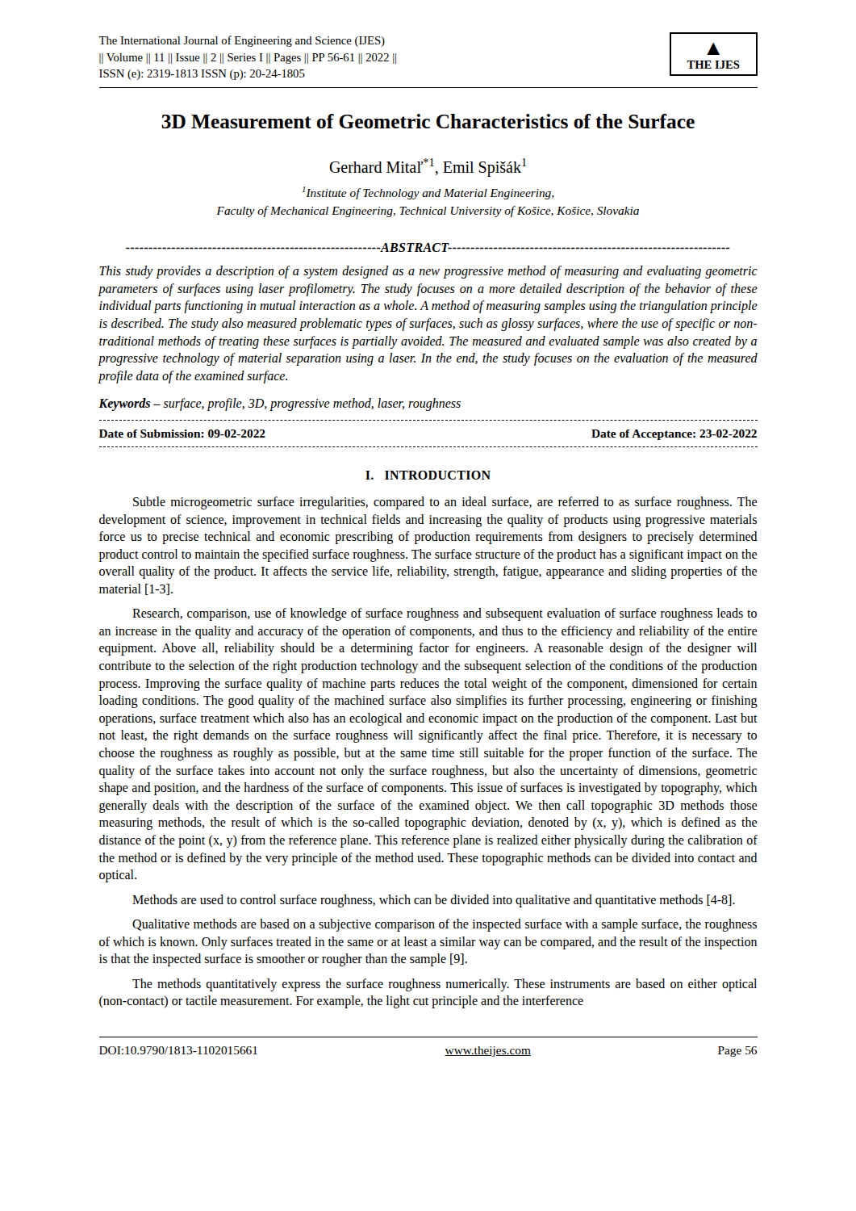The International Journal of Engineering and Science (IJES)
|| Volume || 11 || Issue || 2 || Series I || Pages || PP 56-61 || 2022 ||
ISSN (e): 2319-1813 ISSN (p): 20-24-1805
▲ THE IJES
3D Measurement of Geometric Characteristics of the Surface
Gerhard Mitaľ*1, Emil Spišák1
1Institute of Technology and Material Engineering,
Faculty of Mechanical Engineering, Technical University of Košice, Košice, Slovakia
--------------------------------------------------------ABSTRACT--------------------------------------------------------------
This study provides a description of a system designed as a new progressive method of measuring and evaluating geometric parameters of surfaces using laser profilometry. The study focuses on a more detailed description of the behavior of these individual parts functioning in mutual interaction as a whole. A method of measuring samples using the triangulation principle is described. The study also measured problematic types of surfaces, such as glossy surfaces, where the use of specific or non-traditional methods of treating these surfaces is partially avoided. The measured and evaluated sample was also created by a progressive technology of material separation using a laser. In the end, the study focuses on the evaluation of the measured profile data of the examined surface.
Keywords – surface, profile, 3D, progressive method, laser, roughness
Date of Submission: 09-02-2022 Date of Acceptance: 23-02-2022
I. INTRODUCTION
Subtle microgeometric surface irregularities, compared to an ideal surface, are referred to as surface roughness. The development of science, improvement in technical fields and increasing the quality of products using progressive materials force us to precise technical and economic prescribing of production requirements from designers to precisely determined product control to maintain the specified surface roughness. The surface structure of the product has a significant impact on the overall quality of the product. It affects the service life, reliability, strength, fatigue, appearance and sliding properties of the material [1-3].
Research, comparison, use of knowledge of surface roughness and subsequent evaluation of surface roughness leads to an increase in the quality and accuracy of the operation of components, and thus to the efficiency and reliability of the entire equipment. Above all, reliability should be a determining factor for engineers. A reasonable design of the designer will contribute to the selection of the right production technology and the subsequent selection of the conditions of the production process. Improving the surface quality of machine parts reduces the total weight of the component, dimensioned for certain loading conditions. The good quality of the machined surface also simplifies its further processing, engineering or finishing operations, surface treatment which also has an ecological and economic impact on the production of the component. Last but not least, the right demands on the surface roughness will significantly affect the final price. Therefore, it is necessary to choose the roughness as roughly as possible, but at the same time still suitable for the proper function of the surface. The quality of the surface takes into account not only the surface roughness, but also the uncertainty of dimensions, geometric shape and position, and the hardness of the surface of components. This issue of surfaces is investigated by topography, which generally deals with the description of the surface of the examined object. We then call topographic 3D methods those measuring methods, the result of which is the so-called topographic deviation, denoted by (x, y), which is defined as the distance of the point (x, y) from the reference plane. This reference plane is realized either physically during the calibration of the method or is defined by the very principle of the method used. These topographic methods can be divided into contact and optical.
Methods are used to control surface roughness, which can be divided into qualitative and quantitative methods [4-8].
Qualitative methods are based on a subjective comparison of the inspected surface with a sample surface, the roughness of which is known. Only surfaces treated in the same or at least a similar way can be compared, and the result of the inspection is that the inspected surface is smoother or rougher than the sample [9].
The methods quantitatively express the surface roughness numerically. These instruments are based on either optical (non-contact) or tactile measurement. For example, the light cut principle and the interference
DOI:10.9790/1813-1102015661 www.theijes.com Page 56